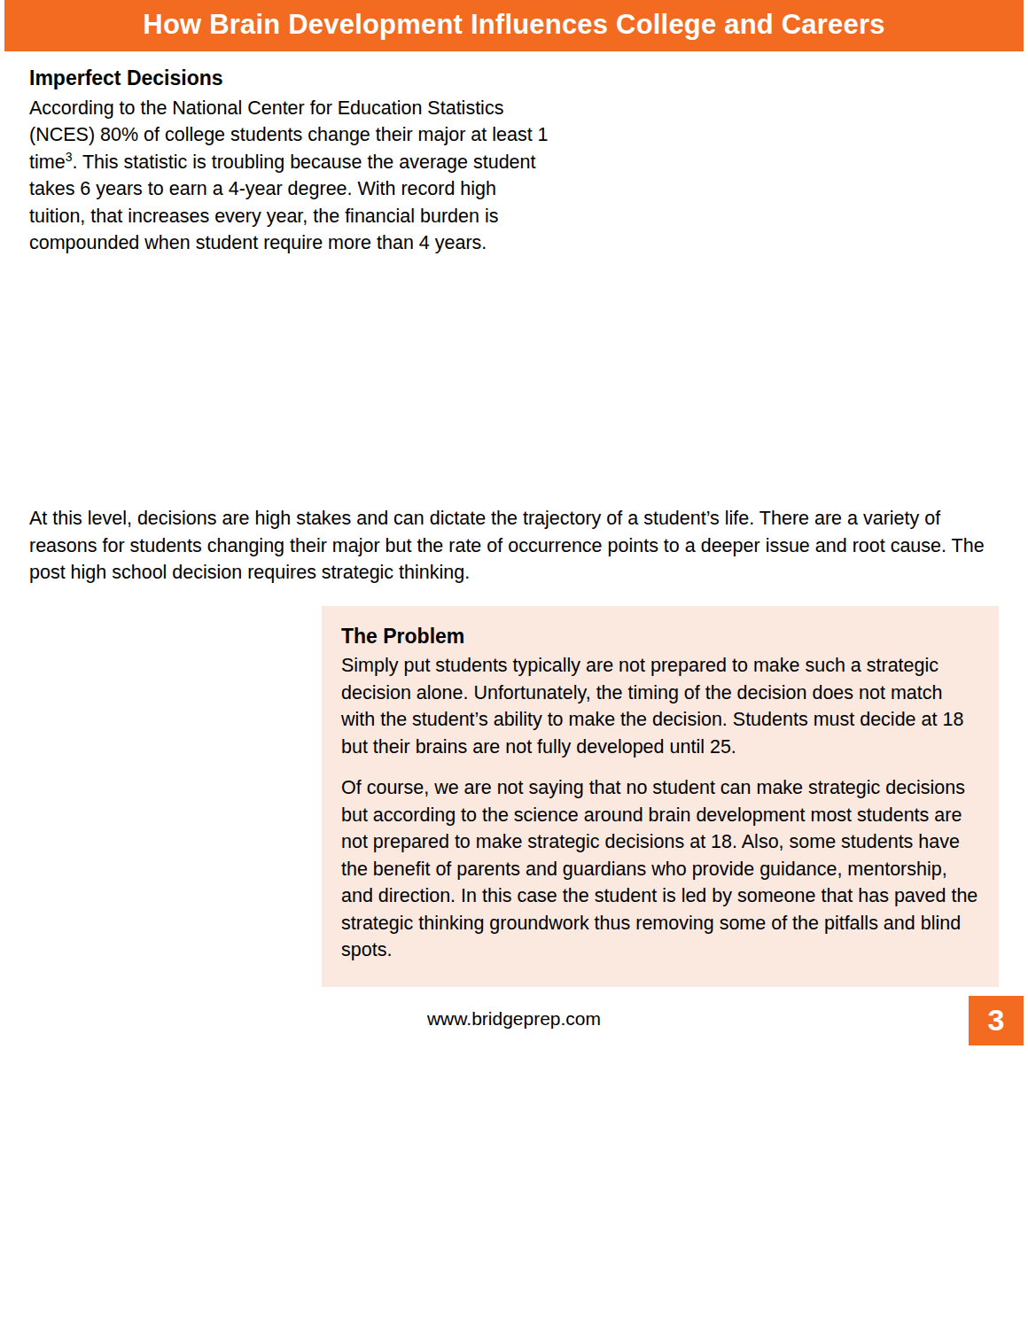How Brain Development Influences College and Careers
Imperfect Decisions
According to the National Center for Education Statistics (NCES) 80% of college students change their major at least 1 time3. This statistic is troubling because the average student takes 6 years to earn a 4-year degree. With record high tuition, that increases every year, the financial burden is compounded when student require more than 4 years.
At this level, decisions are high stakes and can dictate the trajectory of a student’s life. There are a variety of reasons for students changing their major but the rate of occurrence points to a deeper issue and root cause. The post high school decision requires strategic thinking.
The Problem
Simply put students typically are not prepared to make such a strategic decision alone. Unfortunately, the timing of the decision does not match with the student’s ability to make the decision. Students must decide at 18 but their brains are not fully developed until 25.
Of course, we are not saying that no student can make strategic decisions but according to the science around brain development most students are not prepared to make strategic decisions at 18. Also, some students have the benefit of parents and guardians who provide guidance, mentorship, and direction. In this case the student is led by someone that has paved the strategic thinking groundwork thus removing some of the pitfalls and blind spots.
www.bridgeprep.com
3